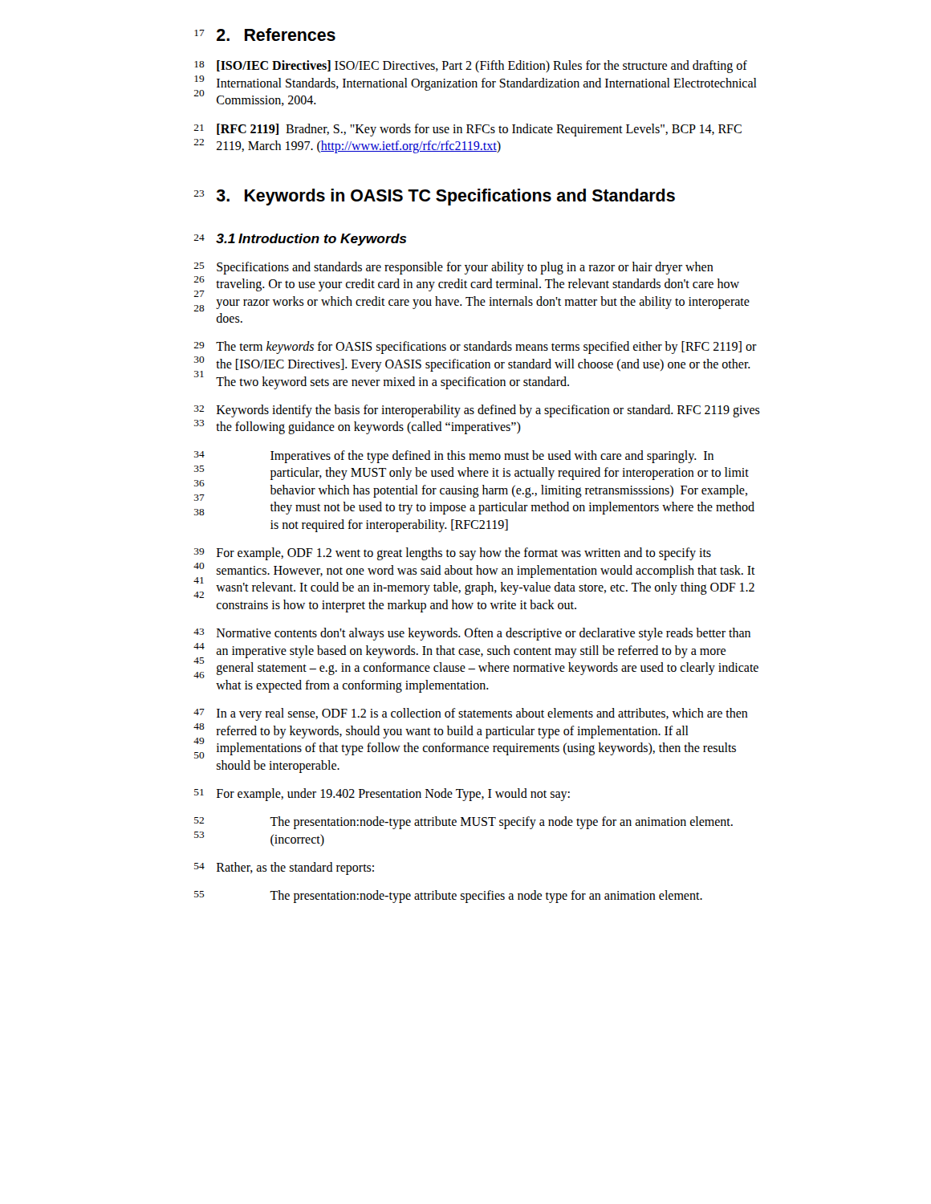17
2. References
18 19 20
[ISO/IEC Directives] ISO/IEC Directives, Part 2 (Fifth Edition) Rules for the structure and drafting of International Standards, International Organization for Standardization and International Electrotechnical Commission, 2004.
21 22
[RFC 2119] Bradner, S., "Key words for use in RFCs to Indicate Requirement Levels", BCP 14, RFC 2119, March 1997. (http://www.ietf.org/rfc/rfc2119.txt)
23
3. Keywords in OASIS TC Specifications and Standards
24
3.1 Introduction to Keywords
25 26 27 28
Specifications and standards are responsible for your ability to plug in a razor or hair dryer when traveling. Or to use your credit card in any credit card terminal. The relevant standards don't care how your razor works or which credit care you have. The internals don't matter but the ability to interoperate does.
29 30 31
The term keywords for OASIS specifications or standards means terms specified either by [RFC 2119] or the [ISO/IEC Directives]. Every OASIS specification or standard will choose (and use) one or the other. The two keyword sets are never mixed in a specification or standard.
32 33
Keywords identify the basis for interoperability as defined by a specification or standard. RFC 2119 gives the following guidance on keywords (called “imperatives”)
34 35 36 37 38
Imperatives of the type defined in this memo must be used with care and sparingly. In particular, they MUST only be used where it is actually required for interoperation or to limit behavior which has potential for causing harm (e.g., limiting retransmisssions) For example, they must not be used to try to impose a particular method on implementors where the method is not required for interoperability. [RFC2119]
39 40 41 42
For example, ODF 1.2 went to great lengths to say how the format was written and to specify its semantics. However, not one word was said about how an implementation would accomplish that task. It wasn't relevant. It could be an in-memory table, graph, key-value data store, etc. The only thing ODF 1.2 constrains is how to interpret the markup and how to write it back out.
43 44 45 46
Normative contents don't always use keywords. Often a descriptive or declarative style reads better than an imperative style based on keywords. In that case, such content may still be referred to by a more general statement – e.g. in a conformance clause – where normative keywords are used to clearly indicate what is expected from a conforming implementation.
47 48 49 50
In a very real sense, ODF 1.2 is a collection of statements about elements and attributes, which are then referred to by keywords, should you want to build a particular type of implementation. If all implementations of that type follow the conformance requirements (using keywords), then the results should be interoperable.
51
For example, under 19.402 Presentation Node Type, I would not say:
52 53
The presentation:node-type attribute MUST specify a node type for an animation element.(incorrect)
54
Rather, as the standard reports:
55
The presentation:node-type attribute specifies a node type for an animation element.